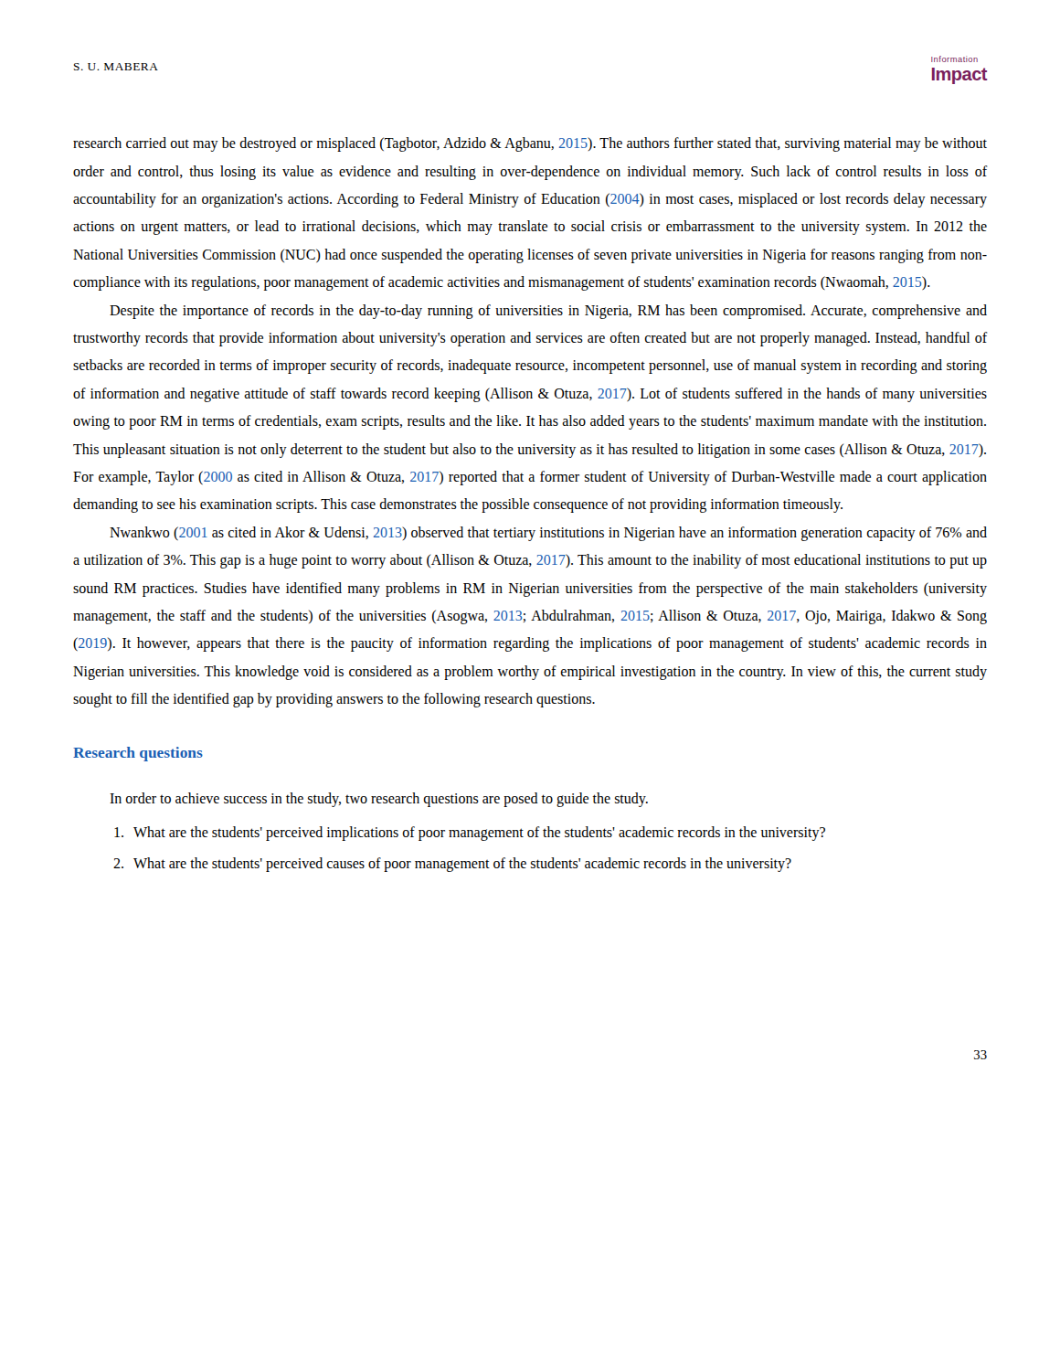S. U. MABERA
Information Impact
research carried out may be destroyed or misplaced (Tagbotor, Adzido & Agbanu, 2015). The authors further stated that, surviving material may be without order and control, thus losing its value as evidence and resulting in over-dependence on individual memory. Such lack of control results in loss of accountability for an organization's actions. According to Federal Ministry of Education (2004) in most cases, misplaced or lost records delay necessary actions on urgent matters, or lead to irrational decisions, which may translate to social crisis or embarrassment to the university system. In 2012 the National Universities Commission (NUC) had once suspended the operating licenses of seven private universities in Nigeria for reasons ranging from non-compliance with its regulations, poor management of academic activities and mismanagement of students' examination records (Nwaomah, 2015).
Despite the importance of records in the day-to-day running of universities in Nigeria, RM has been compromised. Accurate, comprehensive and trustworthy records that provide information about university's operation and services are often created but are not properly managed. Instead, handful of setbacks are recorded in terms of improper security of records, inadequate resource, incompetent personnel, use of manual system in recording and storing of information and negative attitude of staff towards record keeping (Allison & Otuza, 2017). Lot of students suffered in the hands of many universities owing to poor RM in terms of credentials, exam scripts, results and the like. It has also added years to the students' maximum mandate with the institution. This unpleasant situation is not only deterrent to the student but also to the university as it has resulted to litigation in some cases (Allison & Otuza, 2017). For example, Taylor (2000 as cited in Allison & Otuza, 2017) reported that a former student of University of Durban-Westville made a court application demanding to see his examination scripts. This case demonstrates the possible consequence of not providing information timeously.
Nwankwo (2001 as cited in Akor & Udensi, 2013) observed that tertiary institutions in Nigerian have an information generation capacity of 76% and a utilization of 3%. This gap is a huge point to worry about (Allison & Otuza, 2017). This amount to the inability of most educational institutions to put up sound RM practices. Studies have identified many problems in RM in Nigerian universities from the perspective of the main stakeholders (university management, the staff and the students) of the universities (Asogwa, 2013; Abdulrahman, 2015; Allison & Otuza, 2017, Ojo, Mairiga, Idakwo & Song (2019). It however, appears that there is the paucity of information regarding the implications of poor management of students' academic records in Nigerian universities. This knowledge void is considered as a problem worthy of empirical investigation in the country. In view of this, the current study sought to fill the identified gap by providing answers to the following research questions.
Research questions
In order to achieve success in the study, two research questions are posed to guide the study.
What are the students' perceived implications of poor management of the students' academic records in the university?
What are the students' perceived causes of poor management of the students' academic records in the university?
33